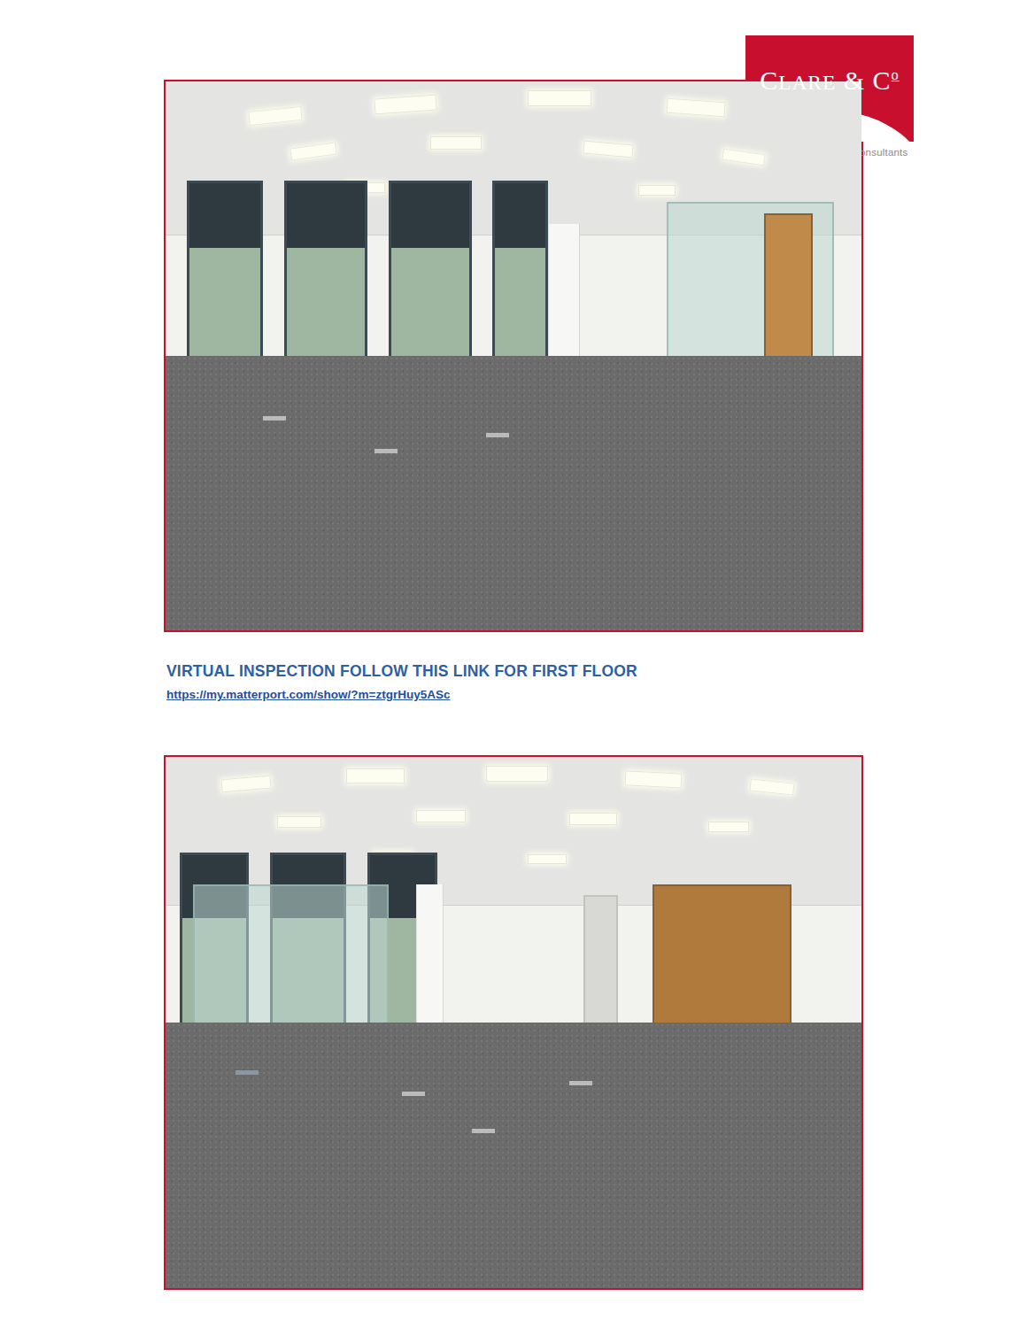CLARE & Co
commercial property consultants
VIRTUAL INSPECTION FOLLOW THIS LINK FOR FIRST FLOOR
https://my.matterport.com/show/?m=ztgrHuy5ASc